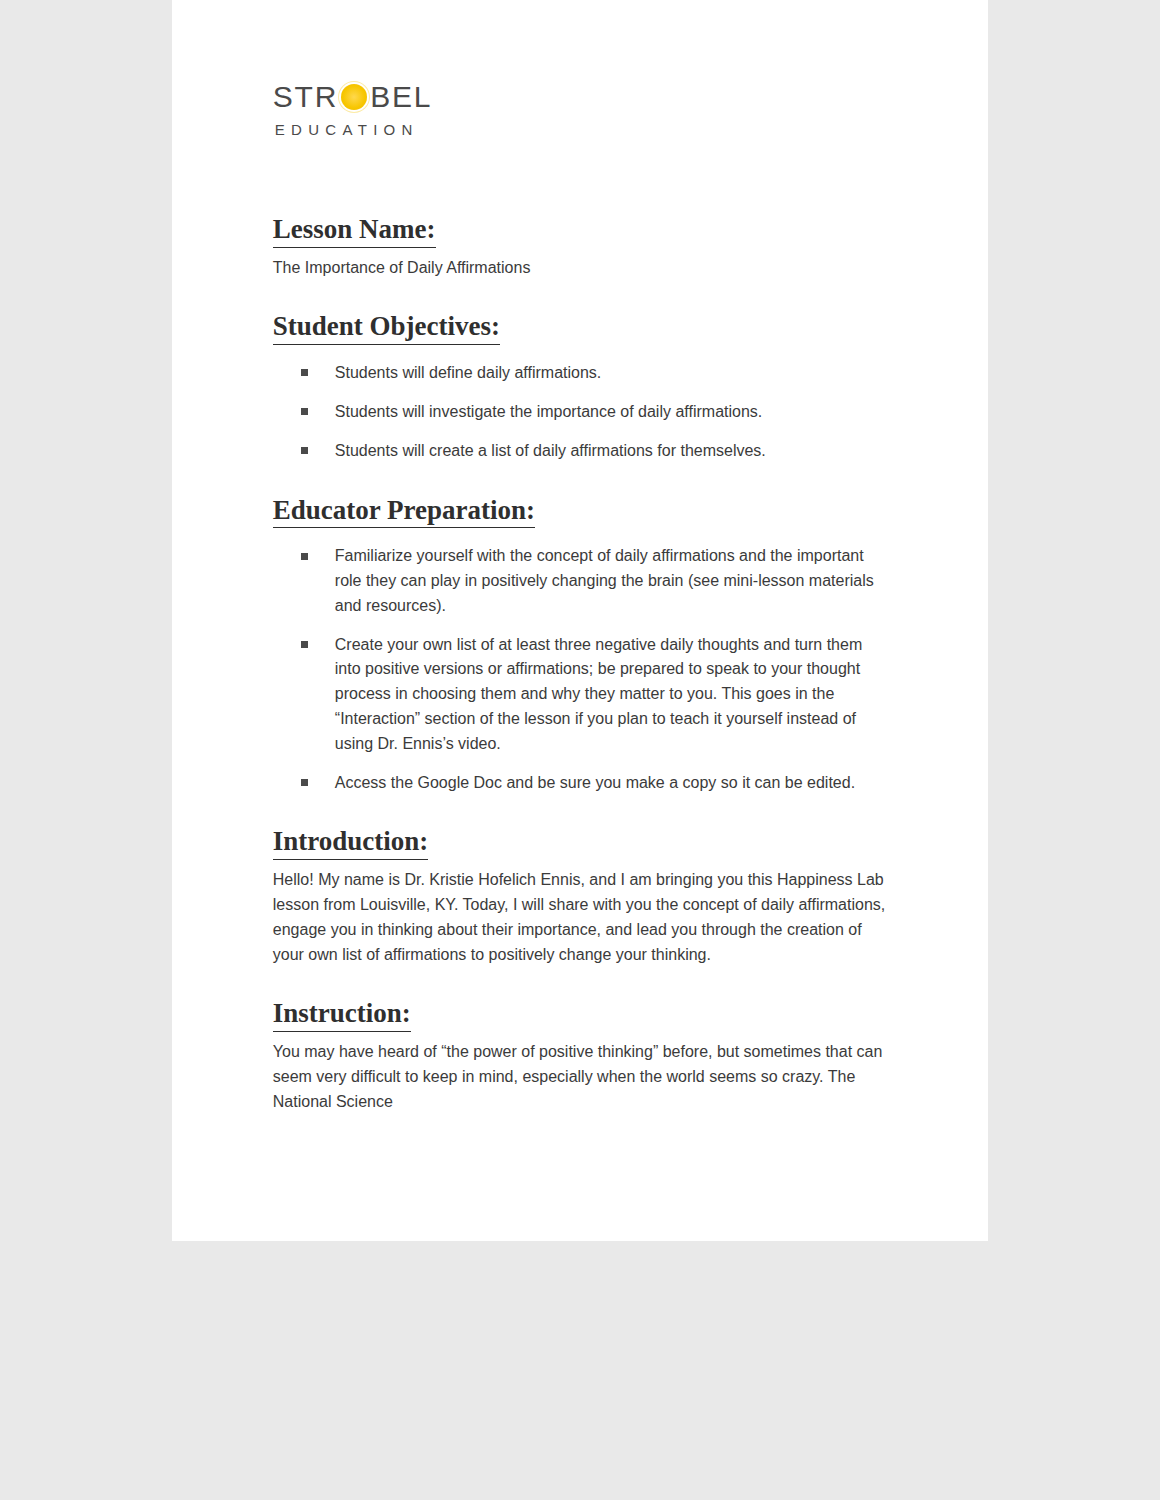STR BEL
EDUCATION
Lesson Name:
The Importance of Daily Affirmations
Student Objectives:
Students will define daily affirmations.
Students will investigate the importance of daily affirmations.
Students will create a list of daily affirmations for themselves.
Educator Preparation:
Familiarize yourself with the concept of daily affirmations and the important role they can play in positively changing the brain (see mini-lesson materials and resources).
Create your own list of at least three negative daily thoughts and turn them into positive versions or affirmations; be prepared to speak to your thought process in choosing them and why they matter to you. This goes in the “Interaction” section of the lesson if you plan to teach it yourself instead of using Dr. Ennis’s video.
Access the Google Doc and be sure you make a copy so it can be edited.
Introduction:
Hello! My name is Dr. Kristie Hofelich Ennis, and I am bringing you this Happiness Lab lesson from Louisville, KY. Today, I will share with you the concept of daily affirmations, engage you in thinking about their importance, and lead you through the creation of your own list of affirmations to positively change your thinking.
Instruction:
You may have heard of “the power of positive thinking” before, but sometimes that can seem very difficult to keep in mind, especially when the world seems so crazy. The National Science